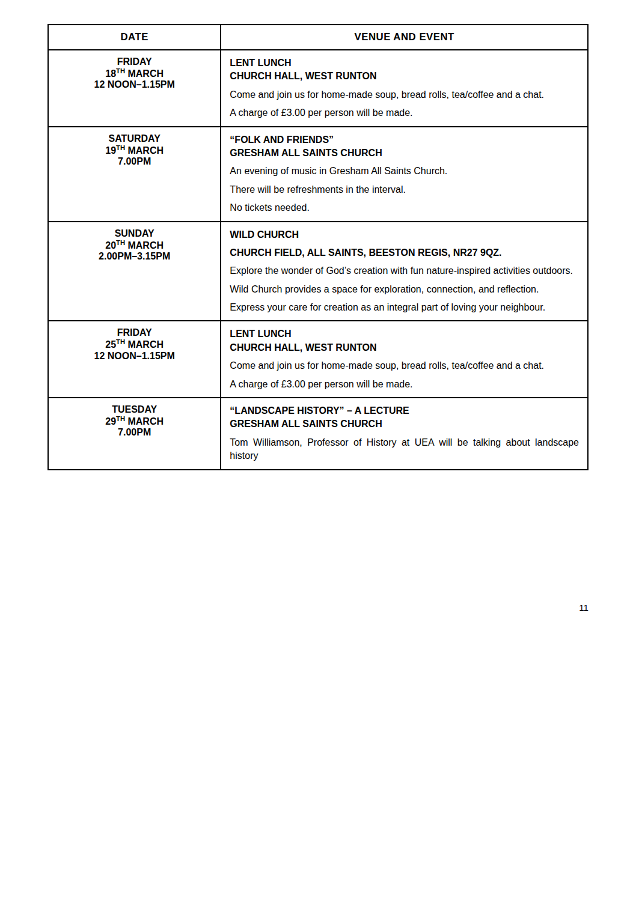| DATE | VENUE AND EVENT |
| --- | --- |
| FRIDAY 18 TH MARCH 12 NOON–1.15PM | LENT LUNCH CHURCH HALL, WEST RUNTON Come and join us for home-made soup, bread rolls, tea/coffee and a chat. A charge of £3.00 per person will be made. |
| SATURDAY 19 TH MARCH 7.00PM | “FOLK AND FRIENDS” GRESHAM ALL SAINTS CHURCH An evening of music in Gresham All Saints Church. There will be refreshments in the interval. No tickets needed. |
| SUNDAY 20 TH MARCH 2.00PM–3.15PM | WILD CHURCH CHURCH FIELD, ALL SAINTS, BEESTON REGIS, NR27 9QZ. Explore the wonder of God’s creation with fun nature-inspired activities outdoors. Wild Church provides a space for exploration, connection, and reflection. Express your care for creation as an integral part of loving your neighbour. |
| FRIDAY 25 TH MARCH 12 NOON–1.15PM | LENT LUNCH CHURCH HALL, WEST RUNTON Come and join us for home-made soup, bread rolls, tea/coffee and a chat. A charge of £3.00 per person will be made. |
| TUESDAY 29 TH MARCH 7.00PM | “LANDSCAPE HISTORY” – A LECTURE GRESHAM ALL SAINTS CHURCH Tom Williamson, Professor of History at UEA will be talking about landscape history |
11